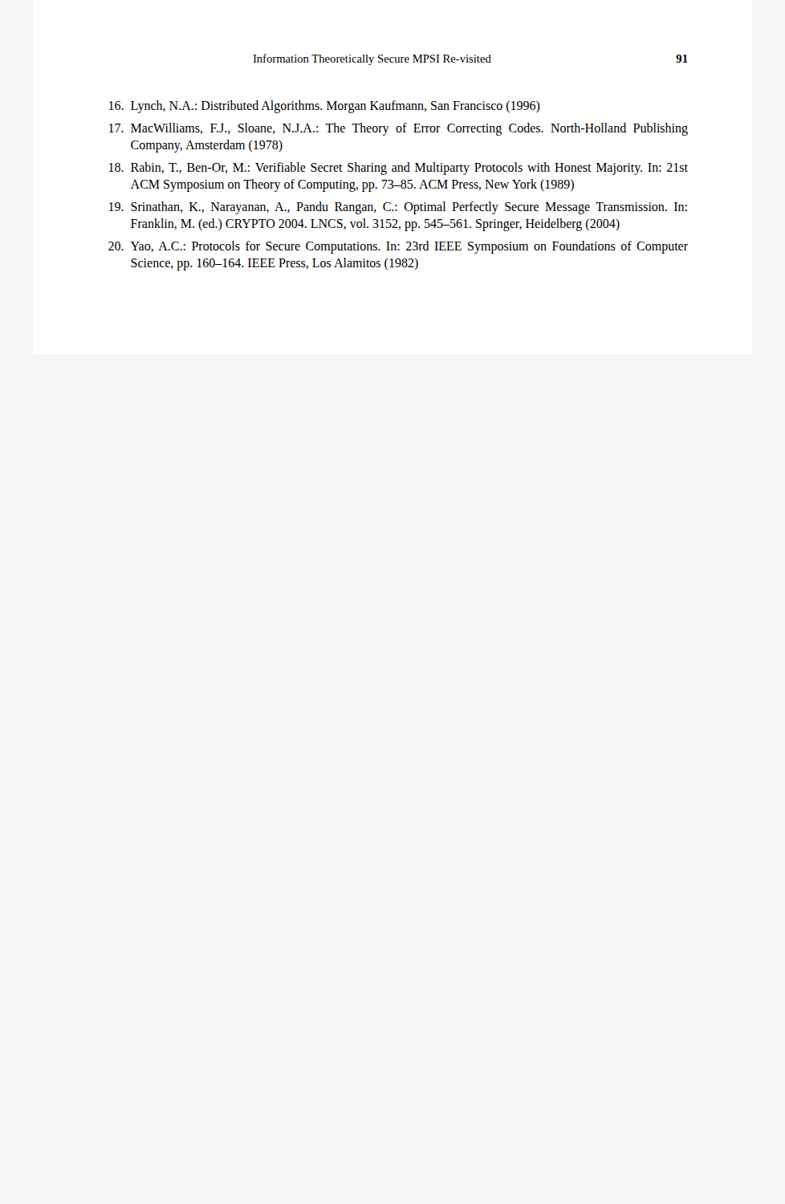Information Theoretically Secure MPSI Re-visited 91
16 Lynch, N.A.: Distributed Algorithms. Morgan Kaufmann, San Francisco (1996)
17 MacWilliams, F.J., Sloane, N.J.A.: The Theory of Error Correcting Codes. North-Holland Publishing Company, Amsterdam (1978)
18 Rabin, T., Ben-Or, M.: Verifiable Secret Sharing and Multiparty Protocols with Honest Majority. In: 21st ACM Symposium on Theory of Computing, pp. 73–85. ACM Press, New York (1989)
19 Srinathan, K., Narayanan, A., Pandu Rangan, C.: Optimal Perfectly Secure Message Transmission. In: Franklin, M. (ed.) CRYPTO 2004. LNCS, vol. 3152, pp. 545–561. Springer, Heidelberg (2004)
20 Yao, A.C.: Protocols for Secure Computations. In: 23rd IEEE Symposium on Foundations of Computer Science, pp. 160–164. IEEE Press, Los Alamitos (1982)